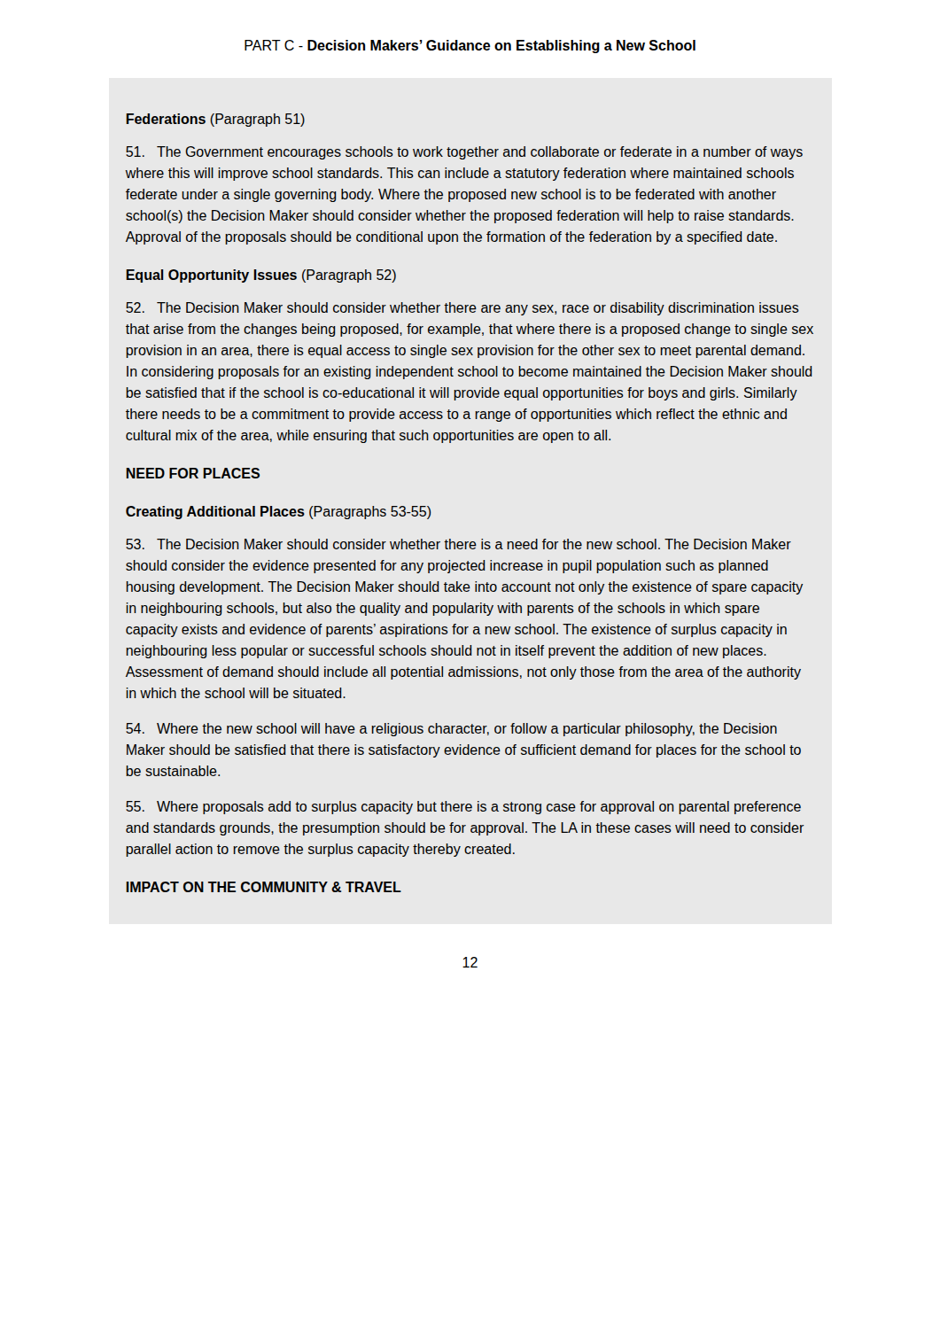PART C - Decision Makers’ Guidance on Establishing a New School
Federations (Paragraph 51)
51. The Government encourages schools to work together and collaborate or federate in a number of ways where this will improve school standards. This can include a statutory federation where maintained schools federate under a single governing body. Where the proposed new school is to be federated with another school(s) the Decision Maker should consider whether the proposed federation will help to raise standards. Approval of the proposals should be conditional upon the formation of the federation by a specified date.
Equal Opportunity Issues (Paragraph 52)
52. The Decision Maker should consider whether there are any sex, race or disability discrimination issues that arise from the changes being proposed, for example, that where there is a proposed change to single sex provision in an area, there is equal access to single sex provision for the other sex to meet parental demand. In considering proposals for an existing independent school to become maintained the Decision Maker should be satisfied that if the school is co-educational it will provide equal opportunities for boys and girls. Similarly there needs to be a commitment to provide access to a range of opportunities which reflect the ethnic and cultural mix of the area, while ensuring that such opportunities are open to all.
NEED FOR PLACES
Creating Additional Places (Paragraphs 53-55)
53. The Decision Maker should consider whether there is a need for the new school. The Decision Maker should consider the evidence presented for any projected increase in pupil population such as planned housing development. The Decision Maker should take into account not only the existence of spare capacity in neighbouring schools, but also the quality and popularity with parents of the schools in which spare capacity exists and evidence of parents’ aspirations for a new school. The existence of surplus capacity in neighbouring less popular or successful schools should not in itself prevent the addition of new places. Assessment of demand should include all potential admissions, not only those from the area of the authority in which the school will be situated.
54. Where the new school will have a religious character, or follow a particular philosophy, the Decision Maker should be satisfied that there is satisfactory evidence of sufficient demand for places for the school to be sustainable.
55. Where proposals add to surplus capacity but there is a strong case for approval on parental preference and standards grounds, the presumption should be for approval. The LA in these cases will need to consider parallel action to remove the surplus capacity thereby created.
IMPACT ON THE COMMUNITY & TRAVEL
12